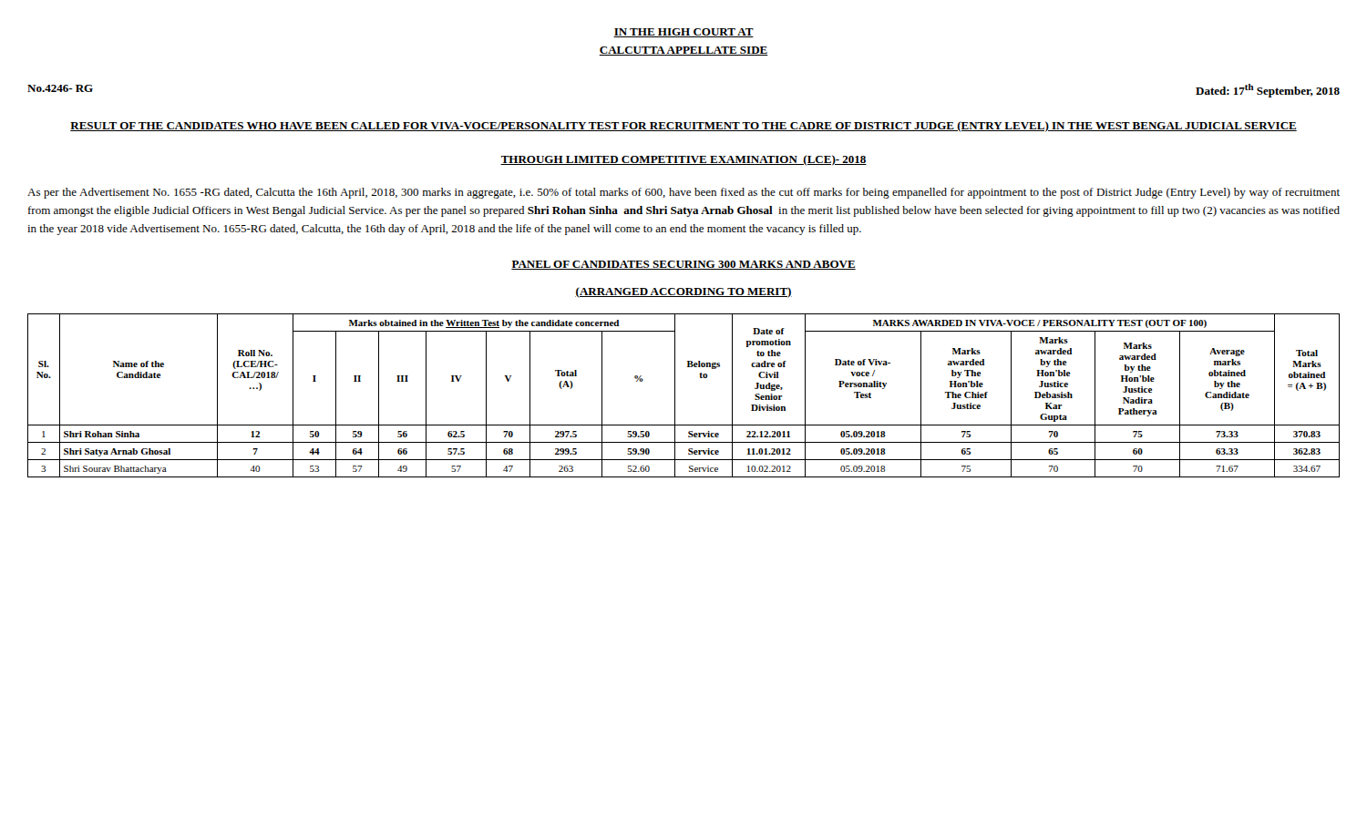IN THE HIGH COURT AT
CALCUTTA APPELLATE SIDE
No.4246- RG Dated: 17th September, 2018
RESULT OF THE CANDIDATES WHO HAVE BEEN CALLED FOR VIVA-VOCE/PERSONALITY TEST FOR RECRUITMENT TO THE CADRE OF DISTRICT JUDGE (ENTRY LEVEL) IN THE WEST BENGAL JUDICIAL SERVICE
THROUGH LIMITED COMPETITIVE EXAMINATION (LCE)- 2018
As per the Advertisement No. 1655 -RG dated, Calcutta the 16th April, 2018, 300 marks in aggregate, i.e. 50% of total marks of 600, have been fixed as the cut off marks for being empanelled for appointment to the post of District Judge (Entry Level) by way of recruitment from amongst the eligible Judicial Officers in West Bengal Judicial Service. As per the panel so prepared Shri Rohan Sinha and Shri Satya Arnab Ghosal in the merit list published below have been selected for giving appointment to fill up two (2) vacancies as was notified in the year 2018 vide Advertisement No. 1655-RG dated, Calcutta, the 16th day of April, 2018 and the life of the panel will come to an end the moment the vacancy is filled up.
PANEL OF CANDIDATES SECURING 300 MARKS AND ABOVE
(ARRANGED ACCORDING TO MERIT)
| Sl. No. | Name of the Candidate | Roll No. (LCE/HC- CAL/2018/ …) | Marks obtained in the Written Test by the candidate concerned | Belongs to | Date of promotion to the cadre of Civil Judge, Senior Division | MARKS AWARDED IN VIVA-VOCE / PERSONALITY TEST (OUT OF 100) | Total Marks obtained = (A + B) |
| --- | --- | --- | --- | --- | --- | --- | --- |
| I | II | III | IV | V | Total (A) | % | Date of Viva- voce / Personality Test | Marks awarded by The Hon'ble The Chief Justice | Marks awarded by the Hon'ble Justice Debasish Kar Gupta | Marks awarded by the Hon'ble Justice Nadira Patherya | Average marks obtained by the Candidate (B) |
| 1 | Shri Rohan Sinha | 12 | 50 | 59 | 56 | 62.5 | 70 | 297.5 | 59.50 | Service | 22.12.2011 | 05.09.2018 | 75 | 70 | 75 | 73.33 | 370.83 |
| 2 | Shri Satya Arnab Ghosal | 7 | 44 | 64 | 66 | 57.5 | 68 | 299.5 | 59.90 | Service | 11.01.2012 | 05.09.2018 | 65 | 65 | 60 | 63.33 | 362.83 |
| 3 | Shri Sourav Bhattacharya | 40 | 53 | 57 | 49 | 57 | 47 | 263 | 52.60 | Service | 10.02.2012 | 05.09.2018 | 75 | 70 | 70 | 71.67 | 334.67 |